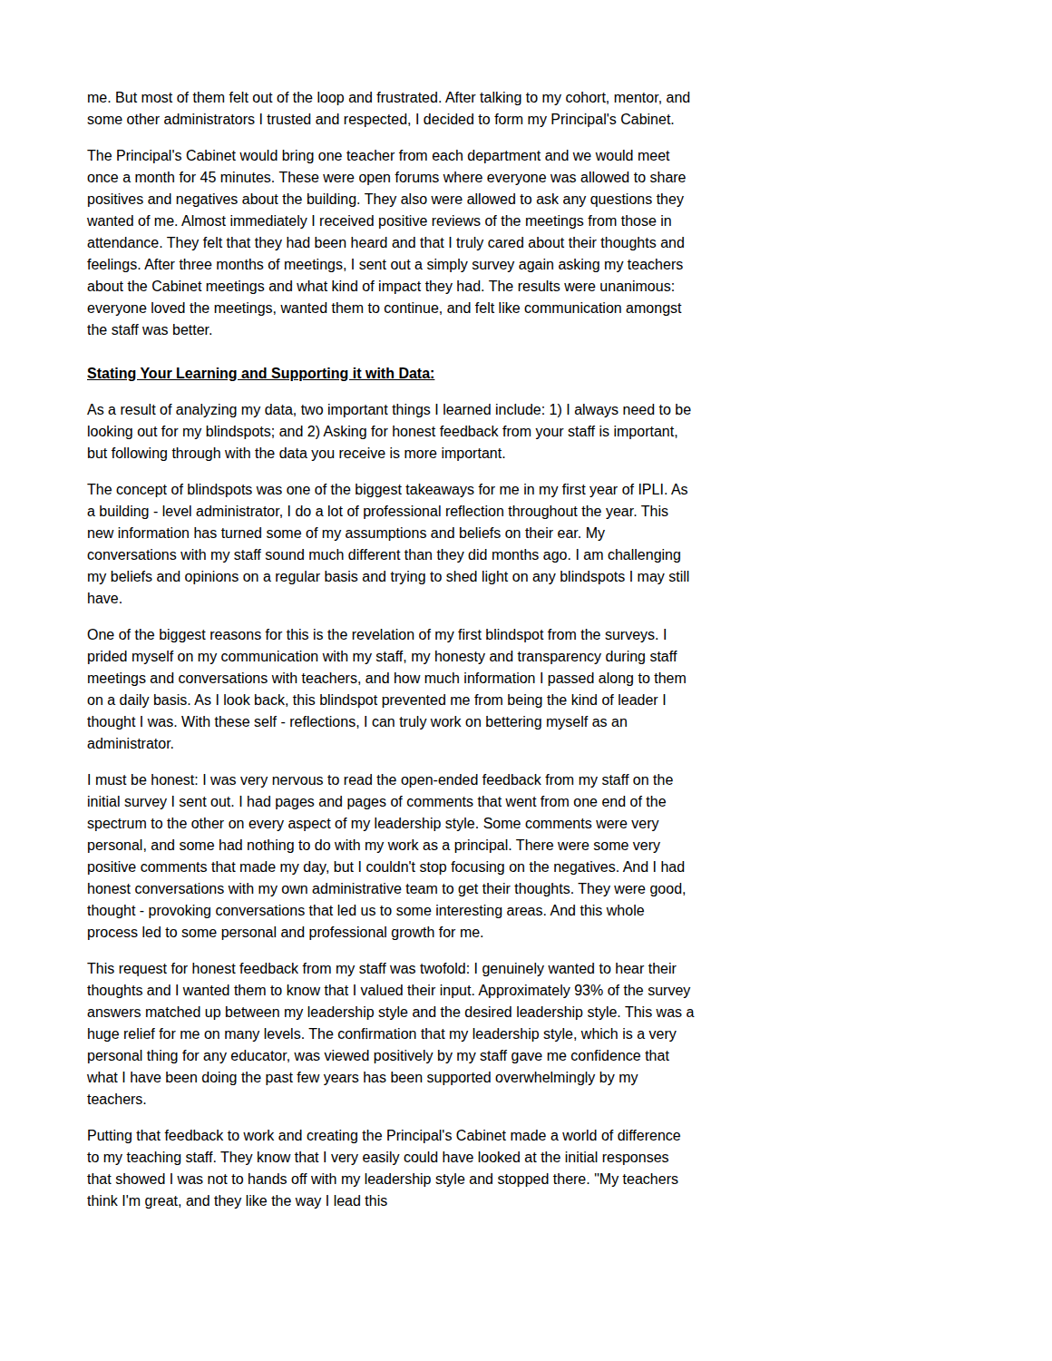me. But most of them felt out of the loop and frustrated. After talking to my cohort, mentor, and some other administrators I trusted and respected, I decided to form my Principal's Cabinet.
The Principal's Cabinet would bring one teacher from each department and we would meet once a month for 45 minutes. These were open forums where everyone was allowed to share positives and negatives about the building. They also were allowed to ask any questions they wanted of me. Almost immediately I received positive reviews of the meetings from those in attendance. They felt that they had been heard and that I truly cared about their thoughts and feelings. After three months of meetings, I sent out a simply survey again asking my teachers about the Cabinet meetings and what kind of impact they had. The results were unanimous: everyone loved the meetings, wanted them to continue, and felt like communication amongst the staff was better.
Stating Your Learning and Supporting it with Data:
As a result of analyzing my data, two important things I learned include: 1) I always need to be looking out for my blindspots; and 2) Asking for honest feedback from your staff is important, but following through with the data you receive is more important.
The concept of blindspots was one of the biggest takeaways for me in my first year of IPLI. As a building - level administrator, I do a lot of professional reflection throughout the year. This new information has turned some of my assumptions and beliefs on their ear. My conversations with my staff sound much different than they did months ago. I am challenging my beliefs and opinions on a regular basis and trying to shed light on any blindspots I may still have.
One of the biggest reasons for this is the revelation of my first blindspot from the surveys. I prided myself on my communication with my staff, my honesty and transparency during staff meetings and conversations with teachers, and how much information I passed along to them on a daily basis. As I look back, this blindspot prevented me from being the kind of leader I thought I was. With these self - reflections, I can truly work on bettering myself as an administrator.
I must be honest: I was very nervous to read the open-ended feedback from my staff on the initial survey I sent out. I had pages and pages of comments that went from one end of the spectrum to the other on every aspect of my leadership style. Some comments were very personal, and some had nothing to do with my work as a principal. There were some very positive comments that made my day, but I couldn't stop focusing on the negatives. And I had honest conversations with my own administrative team to get their thoughts. They were good, thought - provoking conversations that led us to some interesting areas. And this whole process led to some personal and professional growth for me.
This request for honest feedback from my staff was twofold: I genuinely wanted to hear their thoughts and I wanted them to know that I valued their input. Approximately 93% of the survey answers matched up between my leadership style and the desired leadership style. This was a huge relief for me on many levels. The confirmation that my leadership style, which is a very personal thing for any educator, was viewed positively by my staff gave me confidence that what I have been doing the past few years has been supported overwhelmingly by my teachers.
Putting that feedback to work and creating the Principal's Cabinet made a world of difference to my teaching staff. They know that I very easily could have looked at the initial responses that showed I was not to hands off with my leadership style and stopped there. "My teachers think I'm great, and they like the way I lead this